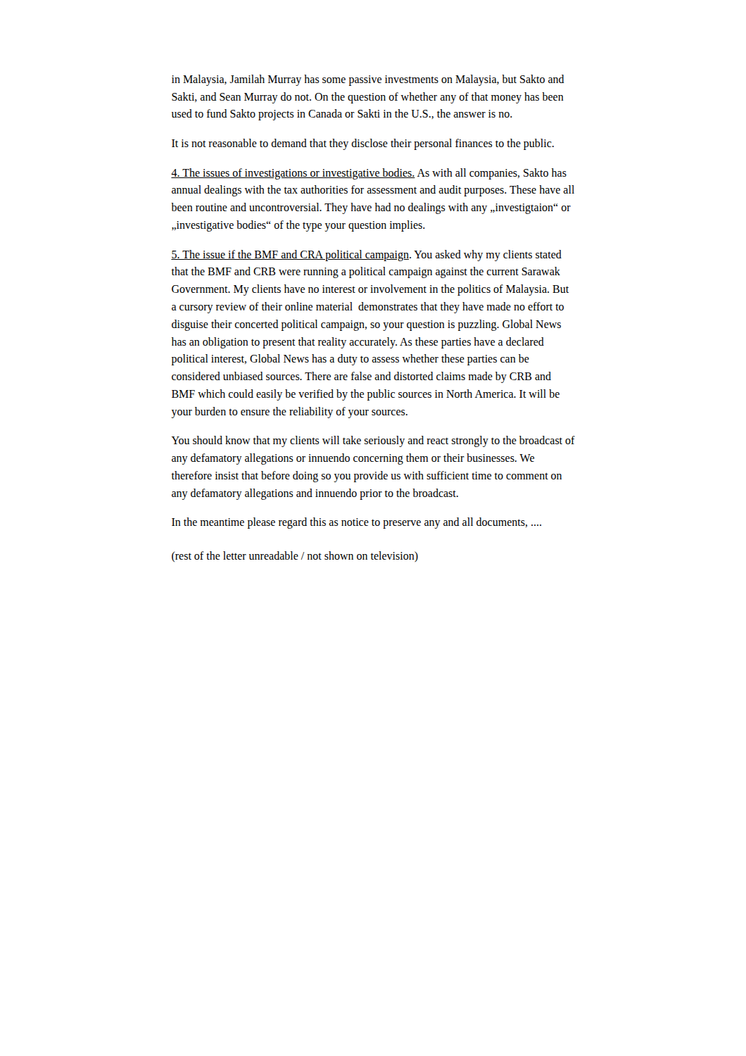in Malaysia, Jamilah Murray has some passive investments on Malaysia, but Sakto and Sakti, and Sean Murray do not. On the question of whether any of that money has been used to fund Sakto projects in Canada or Sakti in the U.S., the answer is no.
It is not reasonable to demand that they disclose their personal finances to the public.
4. The issues of investigations or investigative bodies. As with all companies, Sakto has annual dealings with the tax authorities for assessment and audit purposes. These have all been routine and uncontroversial. They have had no dealings with any „investigtaion“ or „investigative bodies“ of the type your question implies.
5. The issue if the BMF and CRA political campaign. You asked why my clients stated that the BMF and CRB were running a political campaign against the current Sarawak Government. My clients have no interest or involvement in the politics of Malaysia. But a cursory review of their online material demonstrates that they have made no effort to disguise their concerted political campaign, so your question is puzzling. Global News has an obligation to present that reality accurately. As these parties have a declared political interest, Global News has a duty to assess whether these parties can be considered unbiased sources. There are false and distorted claims made by CRB and BMF which could easily be verified by the public sources in North America. It will be your burden to ensure the reliability of your sources.
You should know that my clients will take seriously and react strongly to the broadcast of any defamatory allegations or innuendo concerning them or their businesses. We therefore insist that before doing so you provide us with sufficient time to comment on any defamatory allegations and innuendo prior to the broadcast.
In the meantime please regard this as notice to preserve any and all documents, ....
(rest of the letter unreadable / not shown on television)